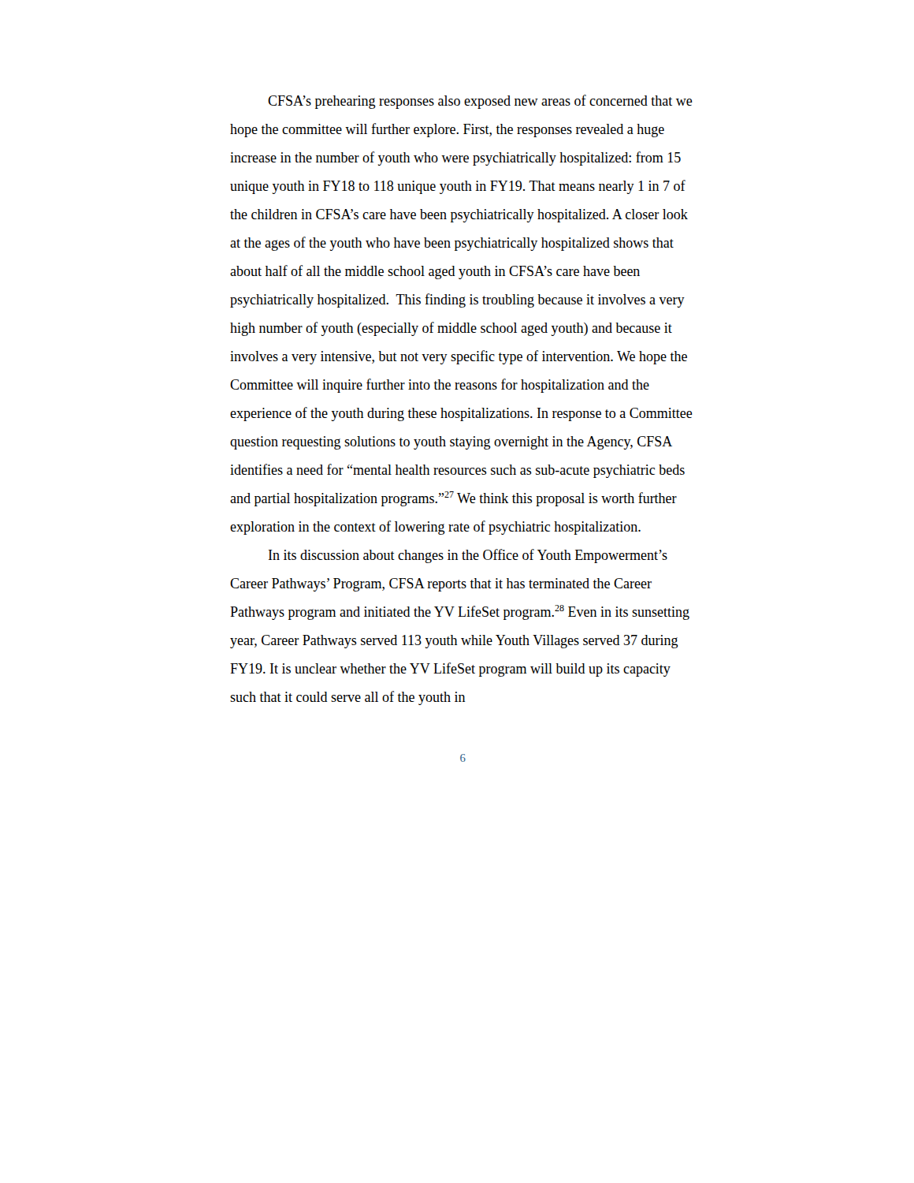CFSA’s prehearing responses also exposed new areas of concerned that we hope the committee will further explore. First, the responses revealed a huge increase in the number of youth who were psychiatrically hospitalized: from 15 unique youth in FY18 to 118 unique youth in FY19. That means nearly 1 in 7 of the children in CFSA’s care have been psychiatrically hospitalized. A closer look at the ages of the youth who have been psychiatrically hospitalized shows that about half of all the middle school aged youth in CFSA’s care have been psychiatrically hospitalized. This finding is troubling because it involves a very high number of youth (especially of middle school aged youth) and because it involves a very intensive, but not very specific type of intervention. We hope the Committee will inquire further into the reasons for hospitalization and the experience of the youth during these hospitalizations. In response to a Committee question requesting solutions to youth staying overnight in the Agency, CFSA identifies a need for “mental health resources such as sub-acute psychiatric beds and partial hospitalization programs.”27 We think this proposal is worth further exploration in the context of lowering rate of psychiatric hospitalization.
In its discussion about changes in the Office of Youth Empowerment’s Career Pathways’ Program, CFSA reports that it has terminated the Career Pathways program and initiated the YV LifeSet program.28 Even in its sunsetting year, Career Pathways served 113 youth while Youth Villages served 37 during FY19. It is unclear whether the YV LifeSet program will build up its capacity such that it could serve all of the youth in
6